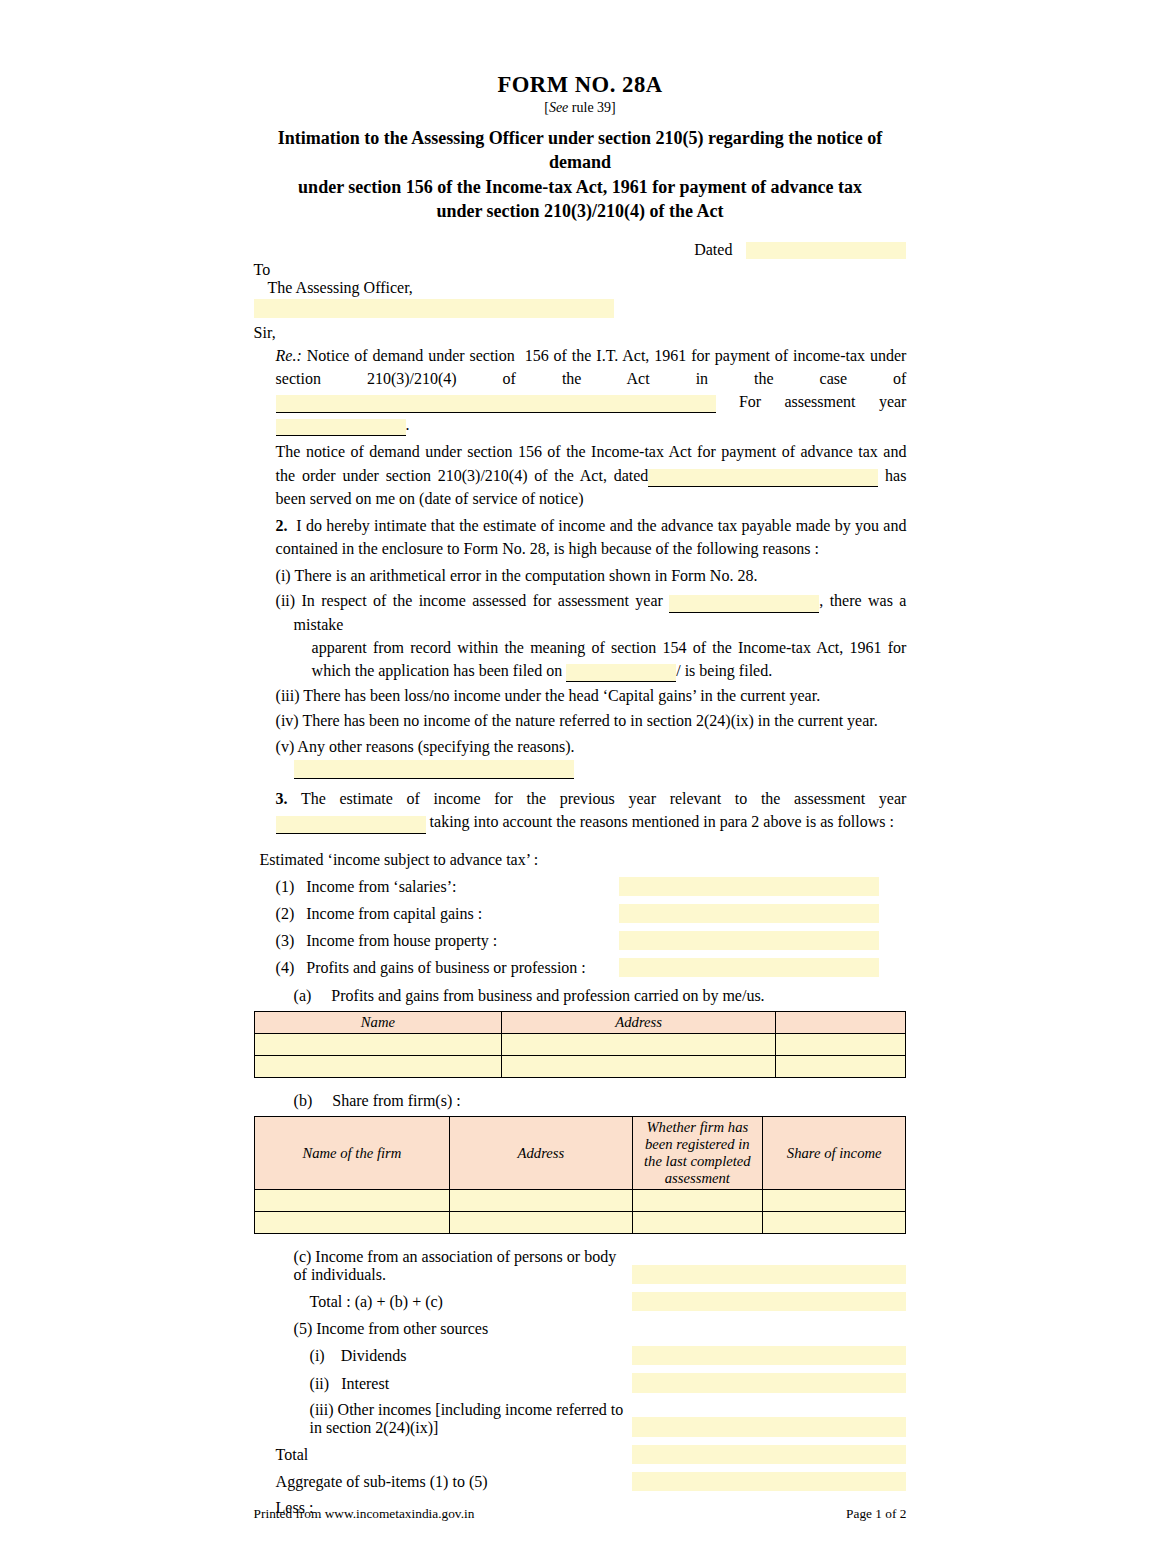FORM NO. 28A
[See rule 39]
Intimation to the Assessing Officer under section 210(5) regarding the notice of demand
under section 156 of the Income‑tax Act, 1961 for payment of advance tax
under section 210(3)/210(4) of the Act
Dated
To
The Assessing Officer,
Sir,
Re.: Notice of demand under section 156 of the I.T. Act, 1961 for payment of income-tax under section 210(3)/210(4) of the Act in the case of For assessment year .
The notice of demand under section 156 of the Income‑tax Act for payment of advance tax and the order under section 210(3)/210(4) of the Act, dated has been served on me on (date of service of notice)
2. I do hereby intimate that the estimate of income and the advance tax payable made by you and contained in the enclosure to Form No. 28, is high because of the following reasons :
(i) There is an arithmetical error in the computation shown in Form No. 28.
(ii) In respect of the income assessed for assessment year , there was a mistake apparent from record within the meaning of section 154 of the Income‑tax Act, 1961 for which the application has been filed on / is being filed.
(iii) There has been loss/no income under the head ‘Capital gains’ in the current year.
(iv) There has been no income of the nature referred to in section 2(24)(ix) in the current year.
(v) Any other reasons (specifying the reasons).
3. The estimate of income for the previous year relevant to the assessment year taking into account the reasons mentioned in para 2 above is as follows :
Estimated ‘income subject to advance tax’ :
(1) Income from ‘salaries’:
(2) Income from capital gains :
(3) Income from house property :
(4) Profits and gains of business or profession :
(a) Profits and gains from business and profession carried on by me/us.
| Name | Address | |
| --- | --- | --- |
(b) Share from firm(s) :
| Name of the firm | Address | Whether firm has been registered in the last completed assessment | Share of income |
| --- | --- | --- | --- |
(c) Income from an association of persons or body of individuals.
Total : (a) + (b) + (c)
(5) Income from other sources
(i) Dividends
(ii) Interest
(iii) Other incomes [including income referred to in section 2(24)(ix)]
Total
Aggregate of sub-items (1) to (5)
Less :
Printed from www.incometaxindia.gov.in
Page 1 of 2